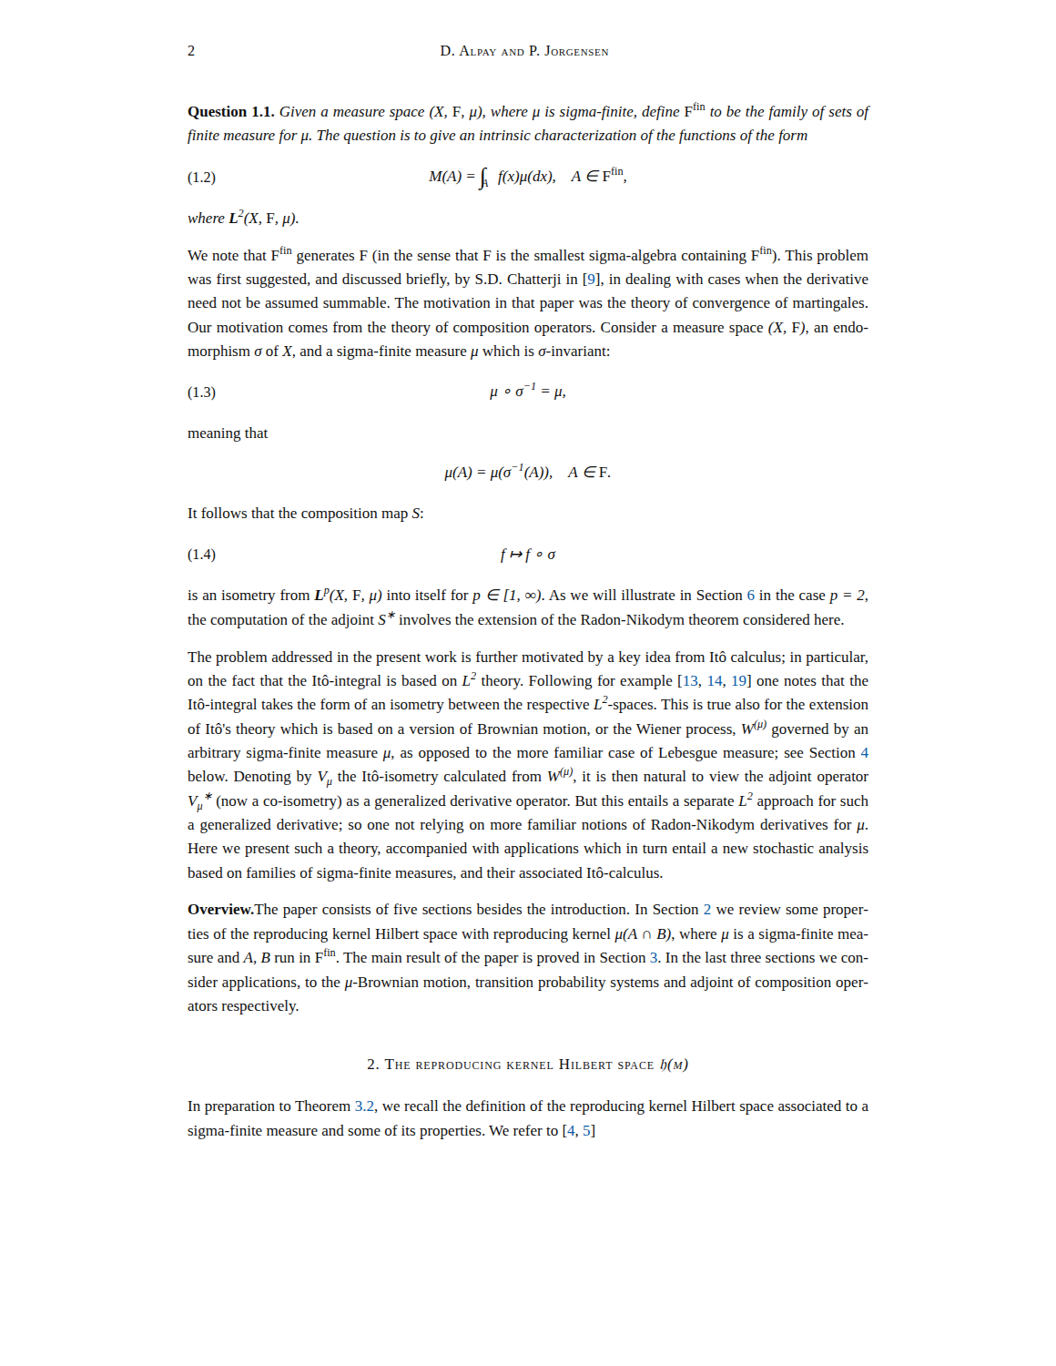2 D. Alpay and P. Jorgensen
Question 1.1. Given a measure space (X, F, μ), where μ is sigma-finite, define Ffin to be the family of sets of finite measure for μ. The question is to give an intrinsic characterization of the functions of the form
(1.2)
M(A) = ∫A f(x)μ(dx), A ∈ Ffin,
where L2(X, F, μ).
We note that Ffin generates F (in the sense that F is the smallest sigma-algebra containing Ffin). This problem was first suggested, and discussed briefly, by S.D. Chatterji in [9], in dealing with cases when the derivative need not be assumed summable. The motivation in that paper was the theory of convergence of martingales. Our motivation comes from the theory of composition operators. Consider a measure space (X, F), an endomorphism σ of X, and a sigma-finite measure μ which is σ-invariant:
(1.3)
μ ∘ σ−1 = μ,
meaning that
μ(A) = μ(σ−1(A)), A ∈ F.
It follows that the composition map S:
(1.4)
f ↦ f ∘ σ
is an isometry from Lp(X, F, μ) into itself for p ∈ [1, ∞). As we will illustrate in Section 6 in the case p = 2, the computation of the adjoint S∗ involves the extension of the Radon-Nikodym theorem considered here.
The problem addressed in the present work is further motivated by a key idea from Itô calculus; in particular, on the fact that the Itô-integral is based on L2 theory. Following for example [13, 14, 19] one notes that the Itô-integral takes the form of an isometry between the respective L2-spaces. This is true also for the extension of Itô's theory which is based on a version of Brownian motion, or the Wiener process, W(μ) governed by an arbitrary sigma-finite measure μ, as opposed to the more familiar case of Lebesgue measure; see Section 4 below. Denoting by Vμ the Itô-isometry calculated from W(μ), it is then natural to view the adjoint operator Vμ∗ (now a co-isometry) as a generalized derivative operator. But this entails a separate L2 approach for such a generalized derivative; so one not relying on more familiar notions of Radon-Nikodym derivatives for μ. Here we present such a theory, accompanied with applications which in turn entail a new stochastic analysis based on families of sigma-finite measures, and their associated Itô-calculus.
Overview. The paper consists of five sections besides the introduction. In Section 2 we review some properties of the reproducing kernel Hilbert space with reproducing kernel μ(A ∩ B), where μ is a sigma-finite measure and A, B run in Ffin. The main result of the paper is proved in Section 3. In the last three sections we consider applications, to the μ-Brownian motion, transition probability systems and adjoint of composition operators respectively.
2. The reproducing kernel Hilbert space 𝔥(μ)
In preparation to Theorem 3.2, we recall the definition of the reproducing kernel Hilbert space associated to a sigma-finite measure and some of its properties. We refer to [4, 5]